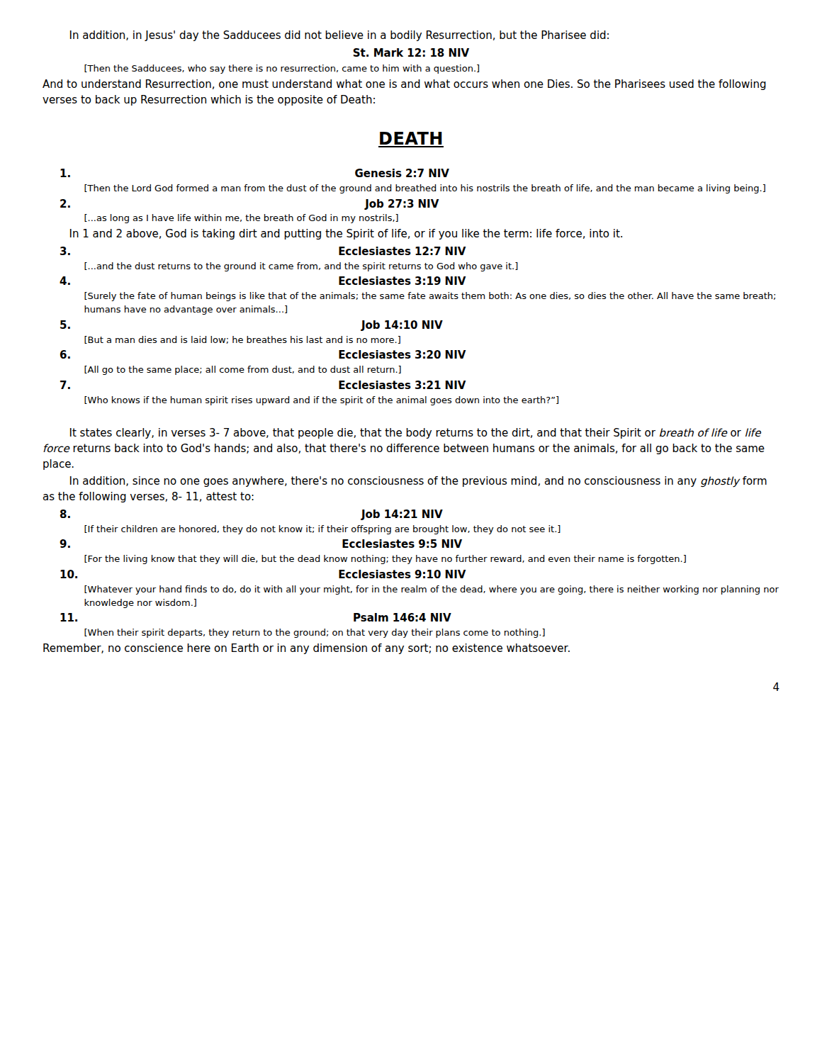In addition, in Jesus' day the Sadducees did not believe in a bodily Resurrection, but the Pharisee did:
St. Mark 12: 18 NIV
[Then the Sadducees, who say there is no resurrection, came to him with a question.]
And to understand Resurrection, one must understand what one is and what occurs when one Dies. So the Pharisees used the following verses to back up Resurrection which is the opposite of Death:
DEATH
1. Genesis 2:7 NIV
[Then the Lord God formed a man from the dust of the ground and breathed into his nostrils the breath of life, and the man became a living being.]
2. Job 27:3 NIV
[...as long as I have life within me, the breath of God in my nostrils,]
In 1 and 2 above, God is taking dirt and putting the Spirit of life, or if you like the term: life force, into it.
3. Ecclesiastes 12:7 NIV
[...and the dust returns to the ground it came from, and the spirit returns to God who gave it.]
4. Ecclesiastes 3:19 NIV
[Surely the fate of human beings is like that of the animals; the same fate awaits them both: As one dies, so dies the other. All have the same breath; humans have no advantage over animals...]
5. Job 14:10 NIV
[But a man dies and is laid low; he breathes his last and is no more.]
6. Ecclesiastes 3:20 NIV
[All go to the same place; all come from dust, and to dust all return.]
7. Ecclesiastes 3:21 NIV
[Who knows if the human spirit rises upward and if the spirit of the animal goes down into the earth?”]
It states clearly, in verses 3- 7 above, that people die, that the body returns to the dirt, and that their Spirit or breath of life or life force returns back into to God's hands; and also, that there's no difference between humans or the animals, for all go back to the same place.
In addition, since no one goes anywhere, there's no consciousness of the previous mind, and no consciousness in any ghostly form as the following verses, 8- 11, attest to:
8. Job 14:21 NIV
[If their children are honored, they do not know it; if their offspring are brought low, they do not see it.]
9. Ecclesiastes 9:5 NIV
[For the living know that they will die, but the dead know nothing; they have no further reward, and even their name is forgotten.]
10. Ecclesiastes 9:10 NIV
[Whatever your hand finds to do, do it with all your might, for in the realm of the dead, where you are going, there is neither working nor planning nor knowledge nor wisdom.]
11. Psalm 146:4 NIV
[When their spirit departs, they return to the ground; on that very day their plans come to nothing.]
Remember, no conscience here on Earth or in any dimension of any sort; no existence whatsoever.
4